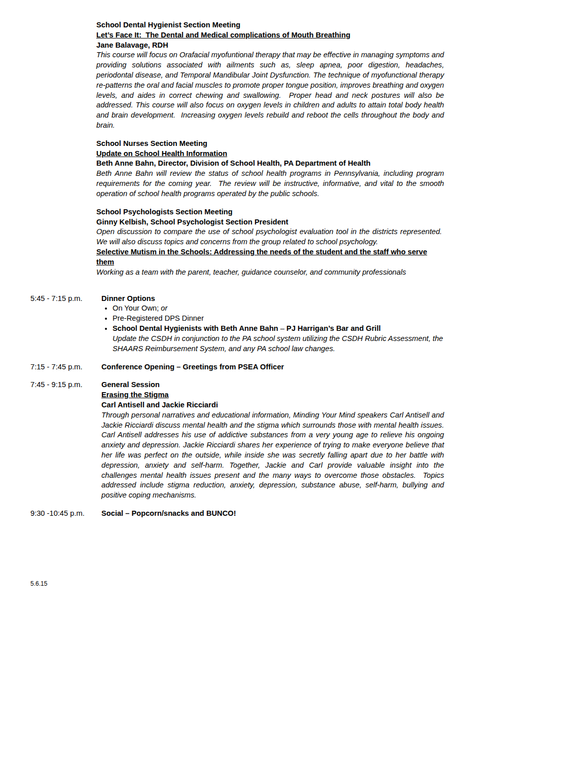School Dental Hygienist Section Meeting
Let’s Face It: The Dental and Medical complications of Mouth Breathing
Jane Balavage, RDH
This course will focus on Orafacial myofuntional therapy that may be effective in managing symptoms and providing solutions associated with ailments such as, sleep apnea, poor digestion, headaches, periodontal disease, and Temporal Mandibular Joint Dysfunction. The technique of myofunctional therapy re-patterns the oral and facial muscles to promote proper tongue position, improves breathing and oxygen levels, and aides in correct chewing and swallowing. Proper head and neck postures will also be addressed. This course will also focus on oxygen levels in children and adults to attain total body health and brain development. Increasing oxygen levels rebuild and reboot the cells throughout the body and brain.
School Nurses Section Meeting
Update on School Health Information
Beth Anne Bahn, Director, Division of School Health, PA Department of Health
Beth Anne Bahn will review the status of school health programs in Pennsylvania, including program requirements for the coming year. The review will be instructive, informative, and vital to the smooth operation of school health programs operated by the public schools.
School Psychologists Section Meeting
Ginny Kelbish, School Psychologist Section President
Open discussion to compare the use of school psychologist evaluation tool in the districts represented. We will also discuss topics and concerns from the group related to school psychology.
Selective Mutism in the Schools: Addressing the needs of the student and the staff who serve them
Working as a team with the parent, teacher, guidance counselor, and community professionals
5:45 - 7:15 p.m.
Dinner Options
On Your Own; or
Pre-Registered DPS Dinner
School Dental Hygienists with Beth Anne Bahn – PJ Harrigan’s Bar and Grill
Update the CSDH in conjunction to the PA school system utilizing the CSDH Rubric Assessment, the SHAARS Reimbursement System, and any PA school law changes.
7:15 - 7:45 p.m.
Conference Opening – Greetings from PSEA Officer
7:45 - 9:15 p.m.
General Session
Erasing the Stigma
Carl Antisell and Jackie Ricciardi
Through personal narratives and educational information, Minding Your Mind speakers Carl Antisell and Jackie Ricciardi discuss mental health and the stigma which surrounds those with mental health issues. Carl Antisell addresses his use of addictive substances from a very young age to relieve his ongoing anxiety and depression. Jackie Ricciardi shares her experience of trying to make everyone believe that her life was perfect on the outside, while inside she was secretly falling apart due to her battle with depression, anxiety and self-harm. Together, Jackie and Carl provide valuable insight into the challenges mental health issues present and the many ways to overcome those obstacles. Topics addressed include stigma reduction, anxiety, depression, substance abuse, self-harm, bullying and positive coping mechanisms.
9:30 -10:45 p.m.
Social – Popcorn/snacks and BUNCO!
5.6.15